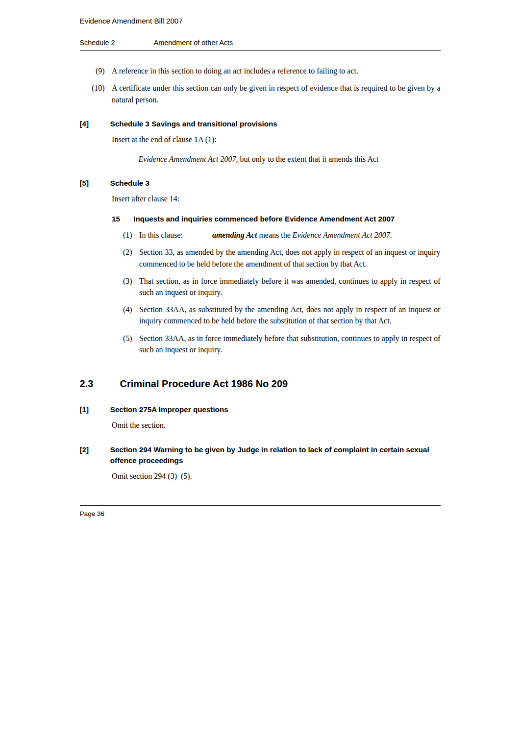Evidence Amendment Bill 2007
Schedule 2 Amendment of other Acts
(9) A reference in this section to doing an act includes a reference to failing to act.
(10) A certificate under this section can only be given in respect of evidence that is required to be given by a natural person.
[4] Schedule 3 Savings and transitional provisions
Insert at the end of clause 1A (1):
Evidence Amendment Act 2007, but only to the extent that it amends this Act
[5] Schedule 3
Insert after clause 14:
15 Inquests and inquiries commenced before Evidence Amendment Act 2007
(1) In this clause: amending Act means the Evidence Amendment Act 2007.
(2) Section 33, as amended by the amending Act, does not apply in respect of an inquest or inquiry commenced to be held before the amendment of that section by that Act.
(3) That section, as in force immediately before it was amended, continues to apply in respect of such an inquest or inquiry.
(4) Section 33AA, as substituted by the amending Act, does not apply in respect of an inquest or inquiry commenced to be held before the substitution of that section by that Act.
(5) Section 33AA, as in force immediately before that substitution, continues to apply in respect of such an inquest or inquiry.
2.3 Criminal Procedure Act 1986 No 209
[1] Section 275A Improper questions
Omit the section.
[2] Section 294 Warning to be given by Judge in relation to lack of complaint in certain sexual offence proceedings
Omit section 294 (3)–(5).
Page 36